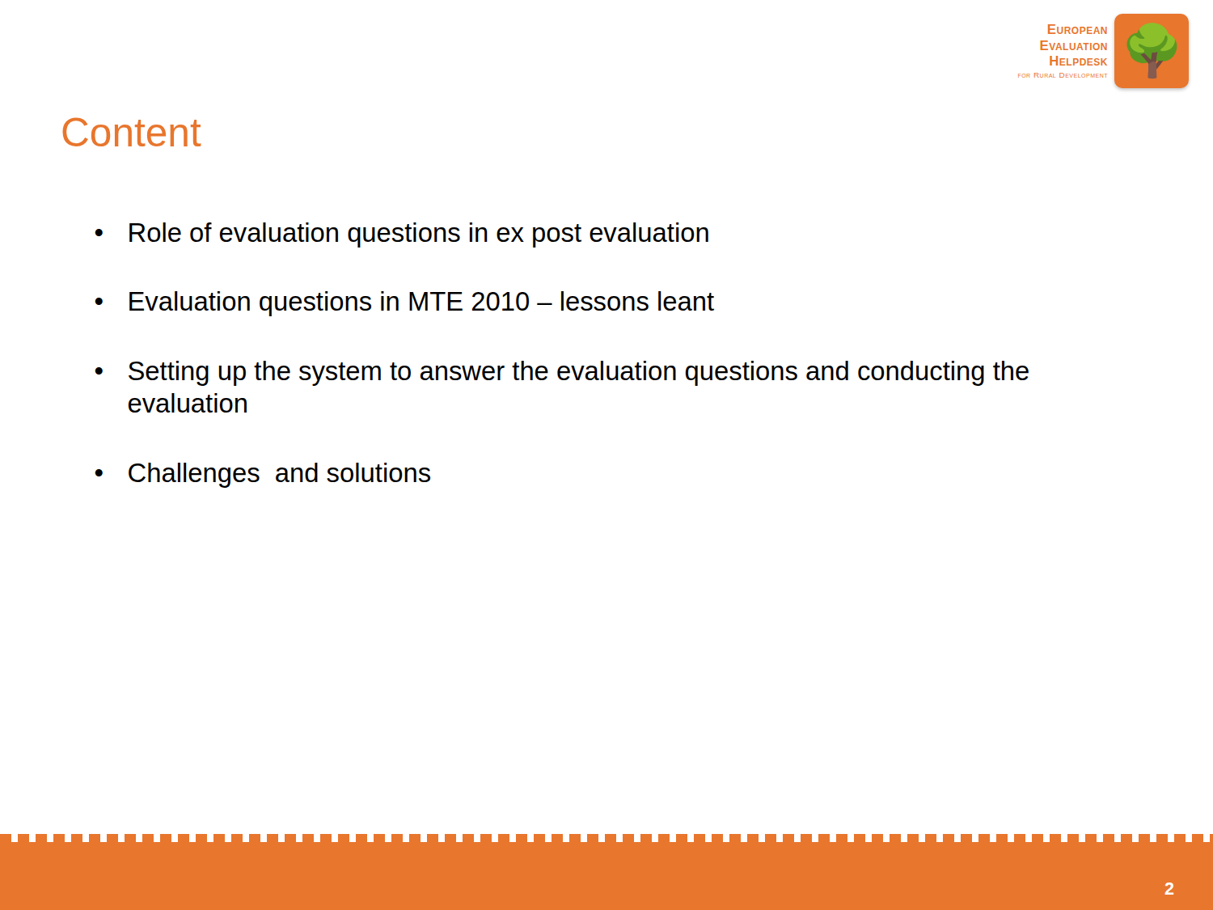European Evaluation Helpdesk for Rural Development
🌳
Content
Role of evaluation questions in ex post evaluation
Evaluation questions in MTE 2010 – lessons leant
Setting up the system to answer the evaluation questions and conducting the evaluation
Challenges and solutions
2